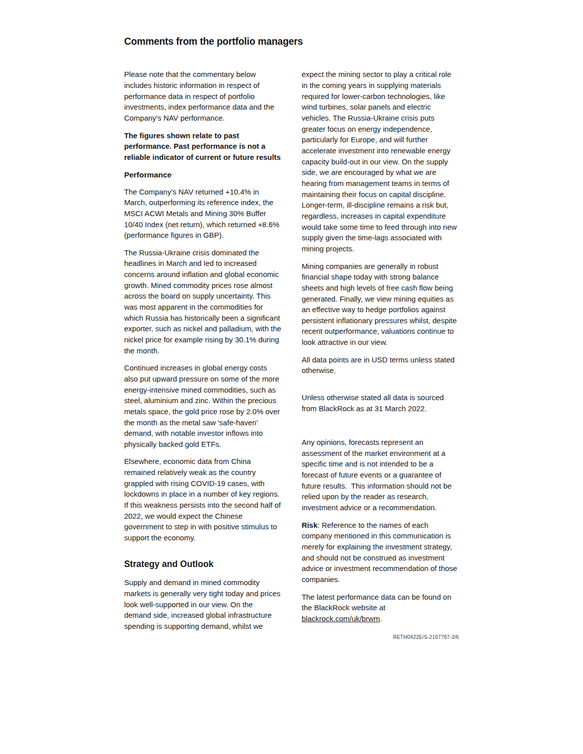Comments from the portfolio managers
Please note that the commentary below includes historic information in respect of performance data in respect of portfolio investments, index performance data and the Company's NAV performance.
The figures shown relate to past performance. Past performance is not a reliable indicator of current or future results
Performance
The Company's NAV returned +10.4% in March, outperforming its reference index, the MSCI ACWI Metals and Mining 30% Buffer 10/40 Index (net return), which returned +8.6% (performance figures in GBP).
The Russia-Ukraine crisis dominated the headlines in March and led to increased concerns around inflation and global economic growth. Mined commodity prices rose almost across the board on supply uncertainty. This was most apparent in the commodities for which Russia has historically been a significant exporter, such as nickel and palladium, with the nickel price for example rising by 30.1% during the month.
Continued increases in global energy costs also put upward pressure on some of the more energy-intensive mined commodities, such as steel, aluminium and zinc. Within the precious metals space, the gold price rose by 2.0% over the month as the metal saw 'safe-haven' demand, with notable investor inflows into physically backed gold ETFs.
Elsewhere, economic data from China remained relatively weak as the country grappled with rising COVID-19 cases, with lockdowns in place in a number of key regions. If this weakness persists into the second half of 2022, we would expect the Chinese government to step in with positive stimulus to support the economy.
Strategy and Outlook
Supply and demand in mined commodity markets is generally very tight today and prices look well-supported in our view. On the demand side, increased global infrastructure spending is supporting demand, whilst we expect the mining sector to play a critical role in the coming years in supplying materials required for lower-carbon technologies, like wind turbines, solar panels and electric vehicles. The Russia-Ukraine crisis puts greater focus on energy independence, particularly for Europe, and will further accelerate investment into renewable energy capacity build-out in our view. On the supply side, we are encouraged by what we are hearing from management teams in terms of maintaining their focus on capital discipline. Longer-term, ill-discipline remains a risk but, regardless, increases in capital expenditure would take some time to feed through into new supply given the time-lags associated with mining projects.
Mining companies are generally in robust financial shape today with strong balance sheets and high levels of free cash flow being generated. Finally, we view mining equities as an effective way to hedge portfolios against persistent inflationary pressures whilst, despite recent outperformance, valuations continue to look attractive in our view.
All data points are in USD terms unless stated otherwise.
Unless otherwise stated all data is sourced from BlackRock as at 31 March 2022.
Any opinions, forecasts represent an assessment of the market environment at a specific time and is not intended to be a forecast of future events or a guarantee of future results. This information should not be relied upon by the reader as research, investment advice or a recommendation.
Risk: Reference to the names of each company mentioned in this communication is merely for explaining the investment strategy, and should not be construed as investment advice or investment recommendation of those companies.
The latest performance data can be found on the BlackRock website at blackrock.com/uk/brwm.
RETH0422E/S-2167787-3/6